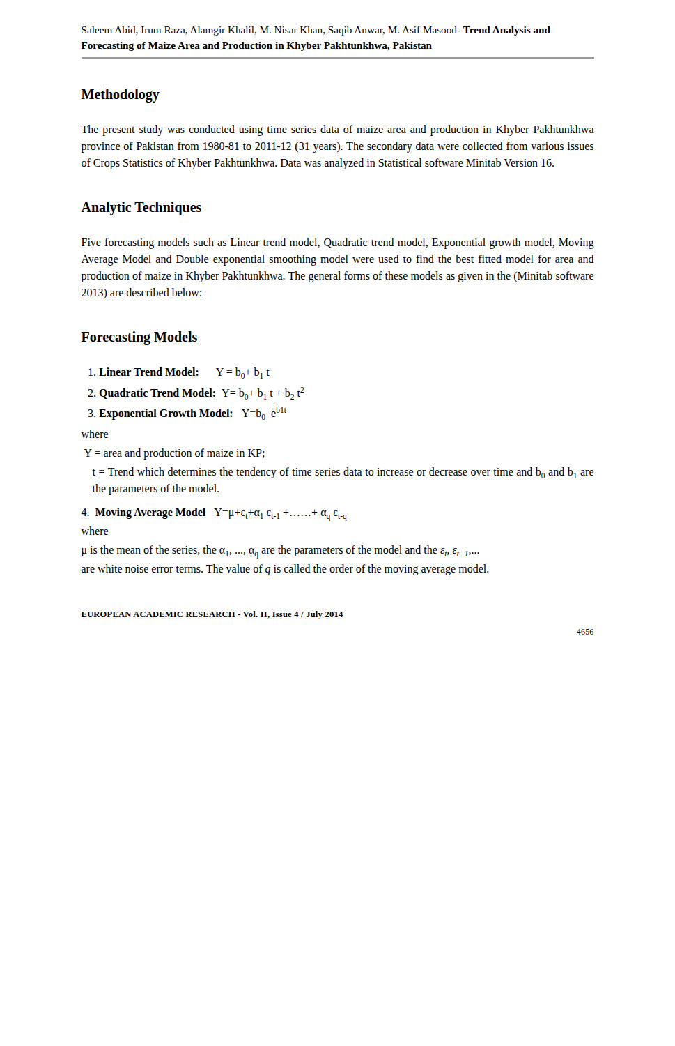Saleem Abid, Irum Raza, Alamgir Khalil, M. Nisar Khan, Saqib Anwar, M. Asif Masood- Trend Analysis and Forecasting of Maize Area and Production in Khyber Pakhtunkhwa, Pakistan
Methodology
The present study was conducted using time series data of maize area and production in Khyber Pakhtunkhwa province of Pakistan from 1980-81 to 2011-12 (31 years). The secondary data were collected from various issues of Crops Statistics of Khyber Pakhtunkhwa. Data was analyzed in Statistical software Minitab Version 16.
Analytic Techniques
Five forecasting models such as Linear trend model, Quadratic trend model, Exponential growth model, Moving Average Model and Double exponential smoothing model were used to find the best fitted model for area and production of maize in Khyber Pakhtunkhwa. The general forms of these models as given in the (Minitab software 2013) are described below:
Forecasting Models
Linear Trend Model: Y = b0+ b1 t
Quadratic Trend Model: Y= b0+ b1 t + b2 t2
Exponential Growth Model: Y=b0 eb1t
where
Y = area and production of maize in KP;
t = Trend which determines the tendency of time series data to increase or decrease over time and b0 and b1 are the parameters of the model.
4. Moving Average Model Y=μ+εt+α1 εt-1 +……+ αq εt-q
where
μ is the mean of the series, the α1, ..., αq are the parameters of the model and the εt, εt−1,...
are white noise error terms. The value of q is called the order of the moving average model.
EUROPEAN ACADEMIC RESEARCH - Vol. II, Issue 4 / July 2014
4656